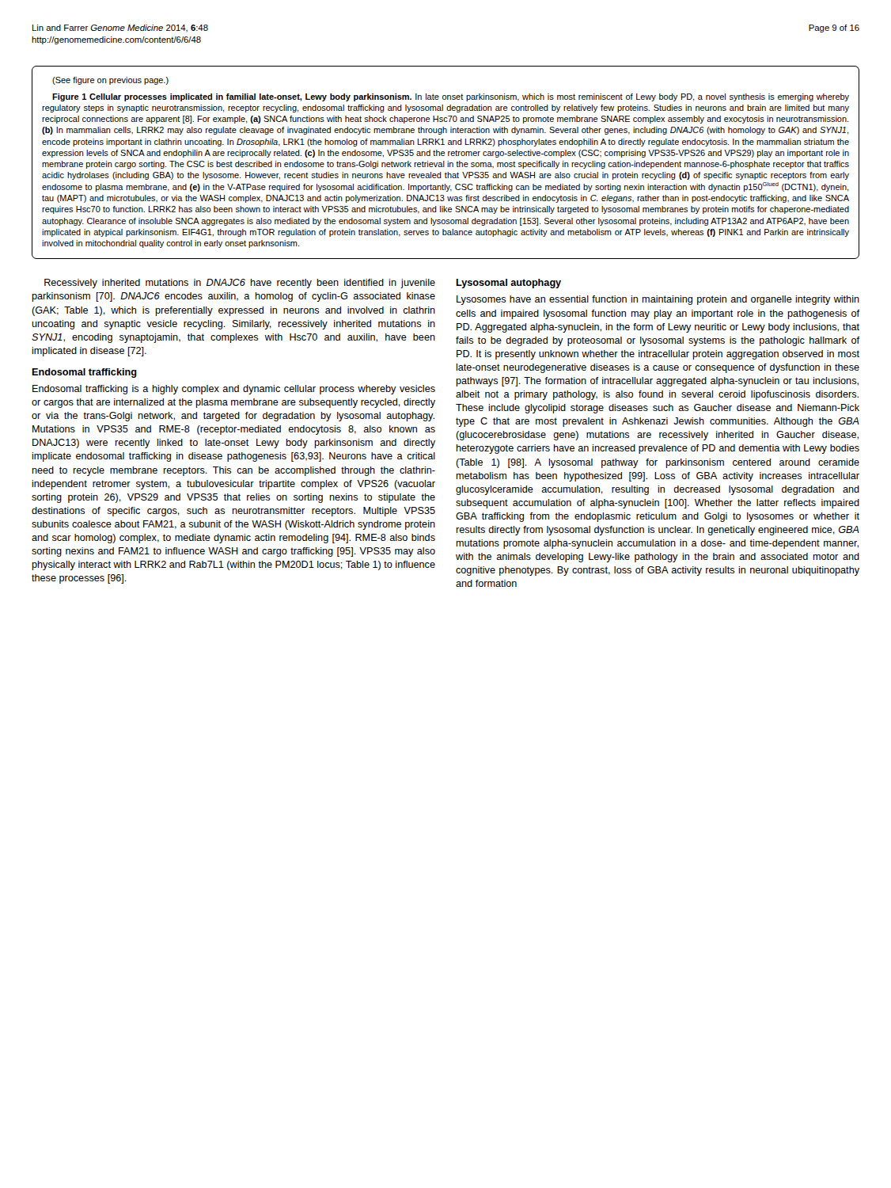Lin and Farrer Genome Medicine 2014, 6:48
http://genomemedicine.com/content/6/6/48
Page 9 of 16
(See figure on previous page.)
Figure 1 Cellular processes implicated in familial late-onset, Lewy body parkinsonism. In late onset parkinsonism, which is most reminiscent of Lewy body PD, a novel synthesis is emerging whereby regulatory steps in synaptic neurotransmission, receptor recycling, endosomal trafficking and lysosomal degradation are controlled by relatively few proteins. Studies in neurons and brain are limited but many reciprocal connections are apparent [8]. For example, (a) SNCA functions with heat shock chaperone Hsc70 and SNAP25 to promote membrane SNARE complex assembly and exocytosis in neurotransmission. (b) In mammalian cells, LRRK2 may also regulate cleavage of invaginated endocytic membrane through interaction with dynamin. Several other genes, including DNAJC6 (with homology to GAK) and SYNJ1, encode proteins important in clathrin uncoating. In Drosophila, LRK1 (the homolog of mammalian LRRK1 and LRRK2) phosphorylates endophilin A to directly regulate endocytosis. In the mammalian striatum the expression levels of SNCA and endophilin A are reciprocally related. (c) In the endosome, VPS35 and the retromer cargo-selective-complex (CSC; comprising VPS35-VPS26 and VPS29) play an important role in membrane protein cargo sorting. The CSC is best described in endosome to trans-Golgi network retrieval in the soma, most specifically in recycling cation-independent mannose-6-phosphate receptor that traffics acidic hydrolases (including GBA) to the lysosome. However, recent studies in neurons have revealed that VPS35 and WASH are also crucial in protein recycling (d) of specific synaptic receptors from early endosome to plasma membrane, and (e) in the V-ATPase required for lysosomal acidification. Importantly, CSC trafficking can be mediated by sorting nexin interaction with dynactin p150Glued (DCTN1), dynein, tau (MAPT) and microtubules, or via the WASH complex, DNAJC13 and actin polymerization. DNAJC13 was first described in endocytosis in C. elegans, rather than in post-endocytic trafficking, and like SNCA requires Hsc70 to function. LRRK2 has also been shown to interact with VPS35 and microtubules, and like SNCA may be intrinsically targeted to lysosomal membranes by protein motifs for chaperone-mediated autophagy. Clearance of insoluble SNCA aggregates is also mediated by the endosomal system and lysosomal degradation [153]. Several other lysosomal proteins, including ATP13A2 and ATP6AP2, have been implicated in atypical parkinsonism. EIF4G1, through mTOR regulation of protein translation, serves to balance autophagic activity and metabolism or ATP levels, whereas (f) PINK1 and Parkin are intrinsically involved in mitochondrial quality control in early onset parknsonism.
Recessively inherited mutations in DNAJC6 have recently been identified in juvenile parkinsonism [70]. DNAJC6 encodes auxilin, a homolog of cyclin-G associated kinase (GAK; Table 1), which is preferentially expressed in neurons and involved in clathrin uncoating and synaptic vesicle recycling. Similarly, recessively inherited mutations in SYNJ1, encoding synaptojamin, that complexes with Hsc70 and auxilin, have been implicated in disease [72].
Endosomal trafficking
Endosomal trafficking is a highly complex and dynamic cellular process whereby vesicles or cargos that are internalized at the plasma membrane are subsequently recycled, directly or via the trans-Golgi network, and targeted for degradation by lysosomal autophagy. Mutations in VPS35 and RME-8 (receptor-mediated endocytosis 8, also known as DNAJC13) were recently linked to late-onset Lewy body parkinsonism and directly implicate endosomal trafficking in disease pathogenesis [63,93]. Neurons have a critical need to recycle membrane receptors. This can be accomplished through the clathrin-independent retromer system, a tubulovesicular tripartite complex of VPS26 (vacuolar sorting protein 26), VPS29 and VPS35 that relies on sorting nexins to stipulate the destinations of specific cargos, such as neurotransmitter receptors. Multiple VPS35 subunits coalesce about FAM21, a subunit of the WASH (Wiskott-Aldrich syndrome protein and scar homolog) complex, to mediate dynamic actin remodeling [94]. RME-8 also binds sorting nexins and FAM21 to influence WASH and cargo trafficking [95]. VPS35 may also physically interact with LRRK2 and Rab7L1 (within the PM20D1 locus; Table 1) to influence these processes [96].
Lysosomal autophagy
Lysosomes have an essential function in maintaining protein and organelle integrity within cells and impaired lysosomal function may play an important role in the pathogenesis of PD. Aggregated alpha-synuclein, in the form of Lewy neuritic or Lewy body inclusions, that fails to be degraded by proteosomal or lysosomal systems is the pathologic hallmark of PD. It is presently unknown whether the intracellular protein aggregation observed in most late-onset neurodegenerative diseases is a cause or consequence of dysfunction in these pathways [97]. The formation of intracellular aggregated alpha-synuclein or tau inclusions, albeit not a primary pathology, is also found in several ceroid lipofuscinosis disorders. These include glycolipid storage diseases such as Gaucher disease and Niemann-Pick type C that are most prevalent in Ashkenazi Jewish communities. Although the GBA (glucocerebrosidase gene) mutations are recessively inherited in Gaucher disease, heterozygote carriers have an increased prevalence of PD and dementia with Lewy bodies (Table 1) [98]. A lysosomal pathway for parkinsonism centered around ceramide metabolism has been hypothesized [99]. Loss of GBA activity increases intracellular glucosylceramide accumulation, resulting in decreased lysosomal degradation and subsequent accumulation of alpha-synuclein [100]. Whether the latter reflects impaired GBA trafficking from the endoplasmic reticulum and Golgi to lysosomes or whether it results directly from lysosomal dysfunction is unclear. In genetically engineered mice, GBA mutations promote alpha-synuclein accumulation in a dose- and time-dependent manner, with the animals developing Lewy-like pathology in the brain and associated motor and cognitive phenotypes. By contrast, loss of GBA activity results in neuronal ubiquitinopathy and formation